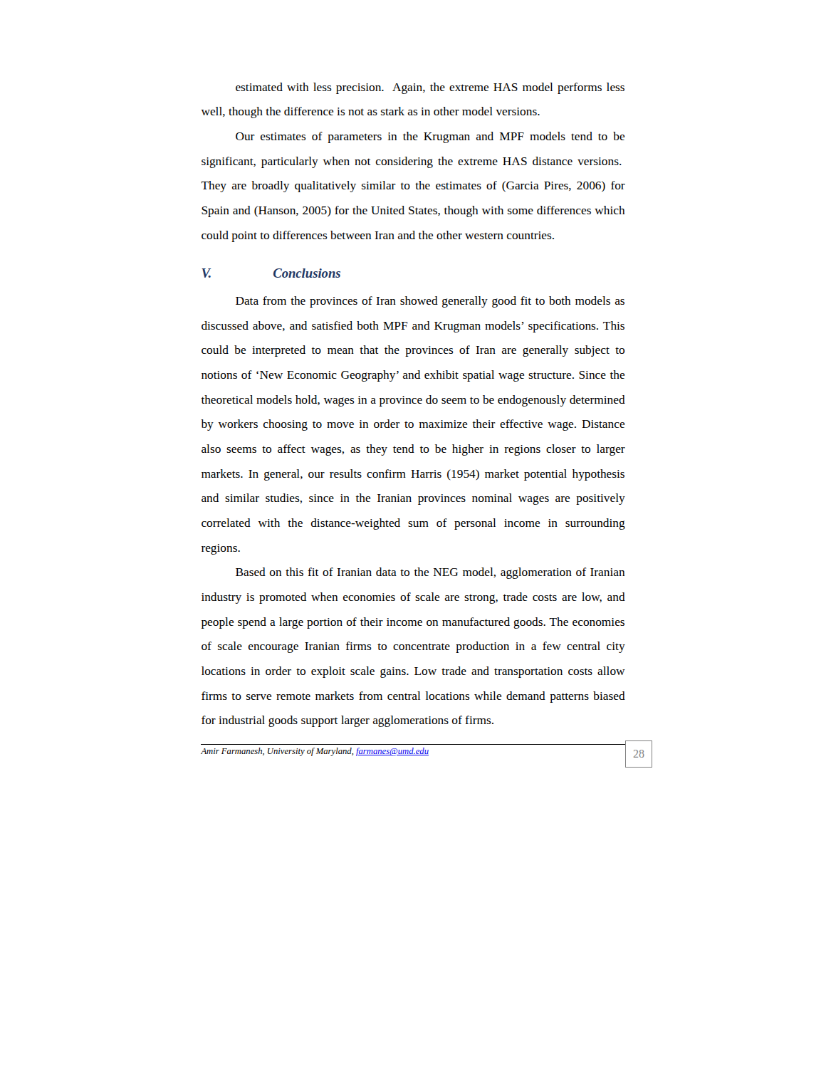estimated with less precision. Again, the extreme HAS model performs less well, though the difference is not as stark as in other model versions.
Our estimates of parameters in the Krugman and MPF models tend to be significant, particularly when not considering the extreme HAS distance versions. They are broadly qualitatively similar to the estimates of (Garcia Pires, 2006) for Spain and (Hanson, 2005) for the United States, though with some differences which could point to differences between Iran and the other western countries.
V. Conclusions
Data from the provinces of Iran showed generally good fit to both models as discussed above, and satisfied both MPF and Krugman models’ specifications. This could be interpreted to mean that the provinces of Iran are generally subject to notions of ‘New Economic Geography’ and exhibit spatial wage structure. Since the theoretical models hold, wages in a province do seem to be endogenously determined by workers choosing to move in order to maximize their effective wage. Distance also seems to affect wages, as they tend to be higher in regions closer to larger markets. In general, our results confirm Harris (1954) market potential hypothesis and similar studies, since in the Iranian provinces nominal wages are positively correlated with the distance-weighted sum of personal income in surrounding regions.
Based on this fit of Iranian data to the NEG model, agglomeration of Iranian industry is promoted when economies of scale are strong, trade costs are low, and people spend a large portion of their income on manufactured goods. The economies of scale encourage Iranian firms to concentrate production in a few central city locations in order to exploit scale gains. Low trade and transportation costs allow firms to serve remote markets from central locations while demand patterns biased for industrial goods support larger agglomerations of firms.
Amir Farmanesh, University of Maryland, farmanes@umd.edu
28